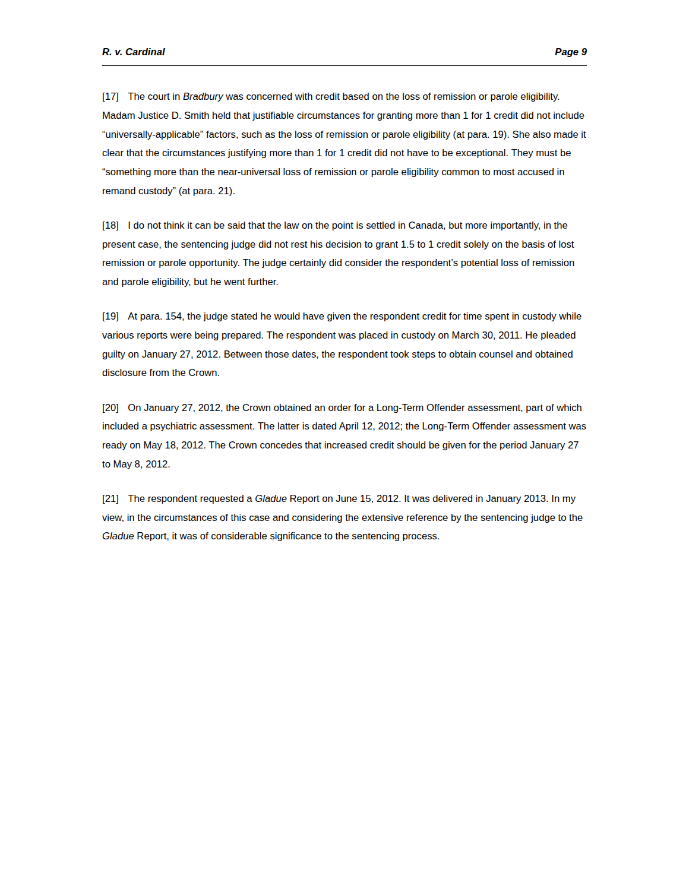R. v. Cardinal Page 9
[17] The court in Bradbury was concerned with credit based on the loss of remission or parole eligibility. Madam Justice D. Smith held that justifiable circumstances for granting more than 1 for 1 credit did not include “universally-applicable” factors, such as the loss of remission or parole eligibility (at para. 19). She also made it clear that the circumstances justifying more than 1 for 1 credit did not have to be exceptional. They must be “something more than the near-universal loss of remission or parole eligibility common to most accused in remand custody” (at para. 21).
[18] I do not think it can be said that the law on the point is settled in Canada, but more importantly, in the present case, the sentencing judge did not rest his decision to grant 1.5 to 1 credit solely on the basis of lost remission or parole opportunity. The judge certainly did consider the respondent’s potential loss of remission and parole eligibility, but he went further.
[19] At para. 154, the judge stated he would have given the respondent credit for time spent in custody while various reports were being prepared. The respondent was placed in custody on March 30, 2011. He pleaded guilty on January 27, 2012. Between those dates, the respondent took steps to obtain counsel and obtained disclosure from the Crown.
[20] On January 27, 2012, the Crown obtained an order for a Long-Term Offender assessment, part of which included a psychiatric assessment. The latter is dated April 12, 2012; the Long-Term Offender assessment was ready on May 18, 2012. The Crown concedes that increased credit should be given for the period January 27 to May 8, 2012.
[21] The respondent requested a Gladue Report on June 15, 2012. It was delivered in January 2013. In my view, in the circumstances of this case and considering the extensive reference by the sentencing judge to the Gladue Report, it was of considerable significance to the sentencing process.